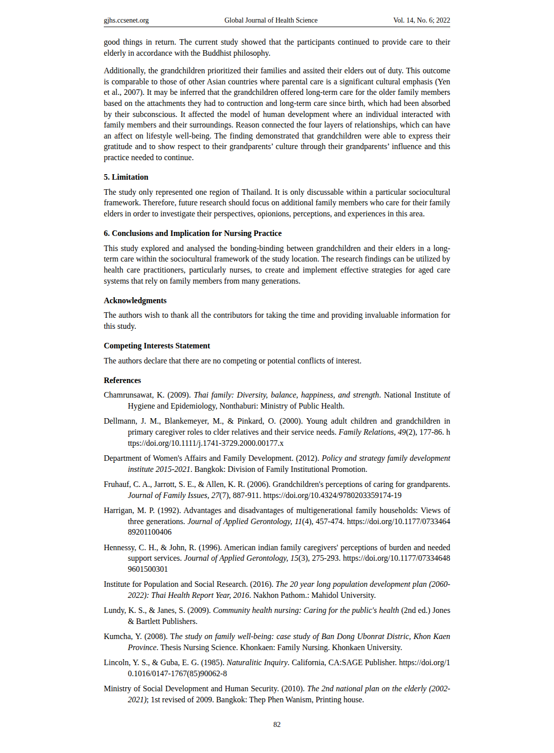gjhs.ccsenet.org
Global Journal of Health Science
Vol. 14, No. 6; 2022
good things in return. The current study showed that the participants continued to provide care to their elderly in accordance with the Buddhist philosophy.
Additionally, the grandchildren prioritized their families and assited their elders out of duty. This outcome is comparable to those of other Asian countries where parental care is a significant cultural emphasis (Yen et al., 2007). It may be inferred that the grandchildren offered long-term care for the older family members based on the attachments they had to contruction and long-term care since birth, which had been absorbed by their subconscious. It affected the model of human development where an individual interacted with family members and their surroundings. Reason connected the four layers of relationships, which can have an affect on lifestyle well-being. The finding demonstrated that grandchildren were able to express their gratitude and to show respect to their grandparents’ culture through their grandparents’ influence and this practice needed to continue.
5. Limitation
The study only represented one region of Thailand. It is only discussable within a particular sociocultural framework. Therefore, future research should focus on additional family members who care for their family elders in order to investigate their perspectives, opionions, perceptions, and experiences in this area.
6. Conclusions and Implication for Nursing Practice
This study explored and analysed the bonding-binding between grandchildren and their elders in a long-term care within the sociocultural framework of the study location. The research findings can be utilized by health care practitioners, particularly nurses, to create and implement effective strategies for aged care systems that rely on family members from many generations.
Acknowledgments
The authors wish to thank all the contributors for taking the time and providing invaluable information for this study.
Competing Interests Statement
The authors declare that there are no competing or potential conflicts of interest.
References
Chamrunsawat, K. (2009). Thai family: Diversity, balance, happiness, and strength. National Institute of Hygiene and Epidemiology, Nonthaburi: Ministry of Public Health.
Dellmann, J. M., Blankemeyer, M., & Pinkard, O. (2000). Young adult children and grandchildren in primary caregiver roles to clder relatives and their service needs. Family Relations, 49(2), 177-86. https://doi.org/10.1111/j.1741-3729.2000.00177.x
Department of Women's Affairs and Family Development. (2012). Policy and strategy family development institute 2015-2021. Bangkok: Division of Family Institutional Promotion.
Fruhauf, C. A., Jarrott, S. E., & Allen, K. R. (2006). Grandchildren's perceptions of caring for grandparents. Journal of Family Issues, 27(7), 887-911. https://doi.org/10.4324/9780203359174-19
Harrigan, M. P. (1992). Advantages and disadvantages of multigenerational family households: Views of three generations. Journal of Applied Gerontology, 11(4), 457-474. https://doi.org/10.1177/073346489201100406
Hennessy, C. H., & John, R. (1996). American indian family caregivers' perceptions of burden and needed support services. Journal of Applied Gerontology, 15(3), 275-293. https://doi.org/10.1177/073346489601500301
Institute for Population and Social Research. (2016). The 20 year long population development plan (2060-2022): Thai Health Report Year, 2016. Nakhon Pathom.: Mahidol University.
Lundy, K. S., & Janes, S. (2009). Community health nursing: Caring for the public's health (2nd ed.) Jones & Bartlett Publishers.
Kumcha, Y. (2008). The study on family well-being: case study of Ban Dong Ubonrat Distric, Khon Kaen Province. Thesis Nursing Science. Khonkaen: Family Nursing. Khonkaen University.
Lincoln, Y. S., & Guba, E. G. (1985). Naturalitic Inquiry. California, CA:SAGE Publisher. https://doi.org/10.1016/0147-1767(85)90062-8
Ministry of Social Development and Human Security. (2010). The 2nd national plan on the elderly (2002-2021); 1st revised of 2009. Bangkok: Thep Phen Wanism, Printing house.
82